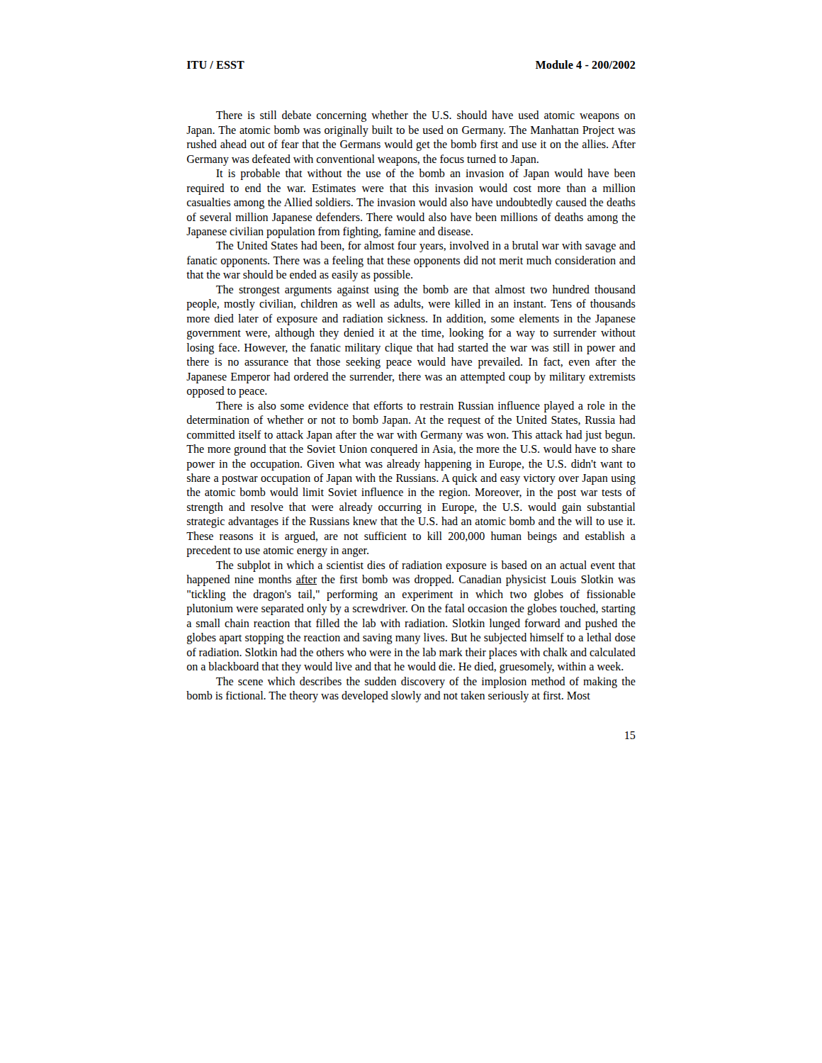ITU / ESST Module 4 - 200/2002
There is still debate concerning whether the U.S. should have used atomic weapons on Japan. The atomic bomb was originally built to be used on Germany. The Manhattan Project was rushed ahead out of fear that the Germans would get the bomb first and use it on the allies. After Germany was defeated with conventional weapons, the focus turned to Japan.
It is probable that without the use of the bomb an invasion of Japan would have been required to end the war. Estimates were that this invasion would cost more than a million casualties among the Allied soldiers. The invasion would also have undoubtedly caused the deaths of several million Japanese defenders. There would also have been millions of deaths among the Japanese civilian population from fighting, famine and disease.
The United States had been, for almost four years, involved in a brutal war with savage and fanatic opponents. There was a feeling that these opponents did not merit much consideration and that the war should be ended as easily as possible.
The strongest arguments against using the bomb are that almost two hundred thousand people, mostly civilian, children as well as adults, were killed in an instant. Tens of thousands more died later of exposure and radiation sickness. In addition, some elements in the Japanese government were, although they denied it at the time, looking for a way to surrender without losing face. However, the fanatic military clique that had started the war was still in power and there is no assurance that those seeking peace would have prevailed. In fact, even after the Japanese Emperor had ordered the surrender, there was an attempted coup by military extremists opposed to peace.
There is also some evidence that efforts to restrain Russian influence played a role in the determination of whether or not to bomb Japan. At the request of the United States, Russia had committed itself to attack Japan after the war with Germany was won. This attack had just begun. The more ground that the Soviet Union conquered in Asia, the more the U.S. would have to share power in the occupation. Given what was already happening in Europe, the U.S. didn't want to share a postwar occupation of Japan with the Russians. A quick and easy victory over Japan using the atomic bomb would limit Soviet influence in the region. Moreover, in the post war tests of strength and resolve that were already occurring in Europe, the U.S. would gain substantial strategic advantages if the Russians knew that the U.S. had an atomic bomb and the will to use it. These reasons it is argued, are not sufficient to kill 200,000 human beings and establish a precedent to use atomic energy in anger.
The subplot in which a scientist dies of radiation exposure is based on an actual event that happened nine months after the first bomb was dropped. Canadian physicist Louis Slotkin was "tickling the dragon's tail," performing an experiment in which two globes of fissionable plutonium were separated only by a screwdriver. On the fatal occasion the globes touched, starting a small chain reaction that filled the lab with radiation. Slotkin lunged forward and pushed the globes apart stopping the reaction and saving many lives. But he subjected himself to a lethal dose of radiation. Slotkin had the others who were in the lab mark their places with chalk and calculated on a blackboard that they would live and that he would die. He died, gruesomely, within a week.
The scene which describes the sudden discovery of the implosion method of making the bomb is fictional. The theory was developed slowly and not taken seriously at first. Most
15